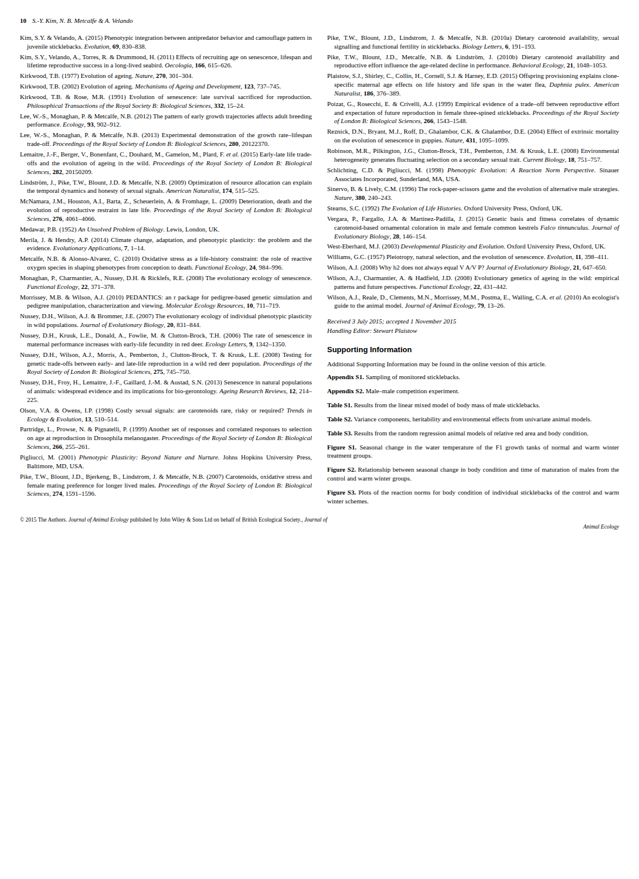10 S.-Y. Kim, N. B. Metcalfe & A. Velando
Kim, S.Y. & Velando, A. (2015) Phenotypic integration between antipredator behavior and camouflage pattern in juvenile sticklebacks. Evolution, 69, 830–838.
Kim, S.Y., Velando, A., Torres, R. & Drummond, H. (2011) Effects of recruiting age on senescence, lifespan and lifetime reproductive success in a long-lived seabird. Oecologia, 166, 615–626.
Kirkwood, T.B. (1977) Evolution of ageing. Nature, 270, 301–304.
Kirkwood, T.B. (2002) Evolution of ageing. Mechanisms of Ageing and Development, 123, 737–745.
Kirkwood, T.B. & Rose, M.R. (1991) Evolution of senescence: late survival sacrificed for reproduction. Philosophical Transactions of the Royal Society B: Biological Sciences, 332, 15–24.
Lee, W.-S., Monaghan, P. & Metcalfe, N.B. (2012) The pattern of early growth trajectories affects adult breeding performance. Ecology, 93, 902–912.
Lee, W.-S., Monaghan, P. & Metcalfe, N.B. (2013) Experimental demonstration of the growth rate–lifespan trade-off. Proceedings of the Royal Society of London B: Biological Sciences, 280, 20122370.
Lemaitre, J.-F., Berger, V., Bonenfant, C., Douhard, M., Gamelon, M., Plard, F. et al. (2015) Early-late life trade-offs and the evolution of ageing in the wild. Proceedings of the Royal Society of London B: Biological Sciences, 282, 20150209.
Lindström, J., Pike, T.W., Blount, J.D. & Metcalfe, N.B. (2009) Optimization of resource allocation can explain the temporal dynamics and honesty of sexual signals. American Naturalist, 174, 515–525.
McNamara, J.M., Houston, A.I., Barta, Z., Scheuerlein, A. & Fromhage, L. (2009) Deterioration, death and the evolution of reproductive restraint in late life. Proceedings of the Royal Society of London B: Biological Sciences, 276, 4061–4066.
Medawar, P.B. (1952) An Unsolved Problem of Biology. Lewis, London, UK.
Merila, J. & Hendry, A.P. (2014) Climate change, adaptation, and phenotypic plasticity: the problem and the evidence. Evolutionary Applications, 7, 1–14.
Metcalfe, N.B. & Alonso-Alvarez, C. (2010) Oxidative stress as a life-history constraint: the role of reactive oxygen species in shaping phenotypes from conception to death. Functional Ecology, 24, 984–996.
Monaghan, P., Charmantier, A., Nussey, D.H. & Ricklefs, R.E. (2008) The evolutionary ecology of senescence. Functional Ecology, 22, 371–378.
Morrissey, M.B. & Wilson, A.J. (2010) PEDANTICS: an r package for pedigree-based genetic simulation and pedigree manipulation, characterization and viewing. Molecular Ecology Resources, 10, 711–719.
Nussey, D.H., Wilson, A.J. & Brommer, J.E. (2007) The evolutionary ecology of individual phenotypic plasticity in wild populations. Journal of Evolutionary Biology, 20, 831–844.
Nussey, D.H., Kruuk, L.E., Donald, A., Fowlie, M. & Clutton-Brock, T.H. (2006) The rate of senescence in maternal performance increases with early-life fecundity in red deer. Ecology Letters, 9, 1342–1350.
Nussey, D.H., Wilson, A.J., Morris, A., Pemberton, J., Clutton-Brock, T. & Kruuk, L.E. (2008) Testing for genetic trade-offs between early- and late-life reproduction in a wild red deer population. Proceedings of the Royal Society of London B: Biological Sciences, 275, 745–750.
Nussey, D.H., Froy, H., Lemaitre, J.-F., Gaillard, J.-M. & Austad, S.N. (2013) Senescence in natural populations of animals: widespread evidence and its implications for bio-gerontology. Ageing Research Reviews, 12, 214–225.
Olson, V.A. & Owens, I.P. (1998) Costly sexual signals: are carotenoids rare, risky or required? Trends in Ecology & Evolution, 13, 510–514.
Partridge, L., Prowse, N. & Pignatelli, P. (1999) Another set of responses and correlated responses to selection on age at reproduction in Drosophila melanogaster. Proceedings of the Royal Society of London B: Biological Sciences, 266, 255–261.
Pigliucci, M. (2001) Phenotypic Plasticity: Beyond Nature and Nurture. Johns Hopkins University Press, Baltimore, MD, USA.
Pike, T.W., Blount, J.D., Bjerkeng, B., Lindstrom, J. & Metcalfe, N.B. (2007) Carotenoids, oxidative stress and female mating preference for longer lived males. Proceedings of the Royal Society of London B: Biological Sciences, 274, 1591–1596.
Pike, T.W., Blount, J.D., Lindstrom, J. & Metcalfe, N.B. (2010a) Dietary carotenoid availability, sexual signalling and functional fertility in sticklebacks. Biology Letters, 6, 191–193.
Pike, T.W., Blount, J.D., Metcalfe, N.B. & Lindström, J. (2010b) Dietary carotenoid availability and reproductive effort influence the age-related decline in performance. Behavioral Ecology, 21, 1048–1053.
Plaistow, S.J., Shirley, C., Collin, H., Cornell, S.J. & Harney, E.D. (2015) Offspring provisioning explains clone-specific maternal age effects on life history and life span in the water flea, Daphnia pulex. American Naturalist, 186, 376–389.
Poizat, G., Rosecchi, E. & Crivelli, A.J. (1999) Empirical evidence of a trade–off between reproductive effort and expectation of future reproduction in female three-spined sticklebacks. Proceedings of the Royal Society of London B: Biological Sciences, 266, 1543–1548.
Reznick, D.N., Bryant, M.J., Roff, D., Ghalambor, C.K. & Ghalambor, D.E. (2004) Effect of extrinsic mortality on the evolution of senescence in guppies. Nature, 431, 1095–1099.
Robinson, M.R., Pilkington, J.G., Clutton-Brock, T.H., Pemberton, J.M. & Kruuk, L.E. (2008) Environmental heterogeneity generates fluctuating selection on a secondary sexual trait. Current Biology, 18, 751–757.
Schlichting, C.D. & Pigliucci, M. (1998) Phenotypic Evolution: A Reaction Norm Perspective. Sinauer Associates Incorporated, Sunderland, MA, USA.
Sinervo, B. & Lively, C.M. (1996) The rock-paper-scissors game and the evolution of alternative male strategies. Nature, 380, 240–243.
Stearns, S.C. (1992) The Evolution of Life Histories. Oxford University Press, Oxford, UK.
Vergara, P., Fargallo, J.A. & Martinez-Padilla, J. (2015) Genetic basis and fitness correlates of dynamic carotenoid-based ornamental coloration in male and female common kestrels Falco tinnunculus. Journal of Evolutionary Biology, 28, 146–154.
West-Eberhard, M.J. (2003) Developmental Plasticity and Evolution. Oxford University Press, Oxford, UK.
Williams, G.C. (1957) Pleiotropy, natural selection, and the evolution of senescence. Evolution, 11, 398–411.
Wilson, A.J. (2008) Why h2 does not always equal V A/V P? Journal of Evolutionary Biology, 21, 647–650.
Wilson, A.J., Charmantier, A. & Hadfield, J.D. (2008) Evolutionary genetics of ageing in the wild: empirical patterns and future perspectives. Functional Ecology, 22, 431–442.
Wilson, A.J., Reale, D., Clements, M.N., Morrissey, M.M., Postma, E., Walling, C.A. et al. (2010) An ecologist's guide to the animal model. Journal of Animal Ecology, 79, 13–26.
Received 3 July 2015; accepted 1 November 2015
Handling Editor: Stewart Plaistow
Supporting Information
Additional Supporting Information may be found in the online version of this article.
Appendix S1. Sampling of monitored sticklebacks.
Appendix S2. Male–male competition experiment.
Table S1. Results from the linear mixed model of body mass of male sticklebacks.
Table S2. Variance components, heritability and environmental effects from univariate animal models.
Table S3. Results from the random regression animal models of relative red area and body condition.
Figure S1. Seasonal change in the water temperature of the F1 growth tanks of normal and warm winter treatment groups.
Figure S2. Relationship between seasonal change in body condition and time of maturation of males from the control and warm winter groups.
Figure S3. Plots of the reaction norms for body condition of individual sticklebacks of the control and warm winter schemes.
© 2015 The Authors. Journal of Animal Ecology published by John Wiley & Sons Ltd on behalf of British Ecological Society., Journal of
Animal Ecology